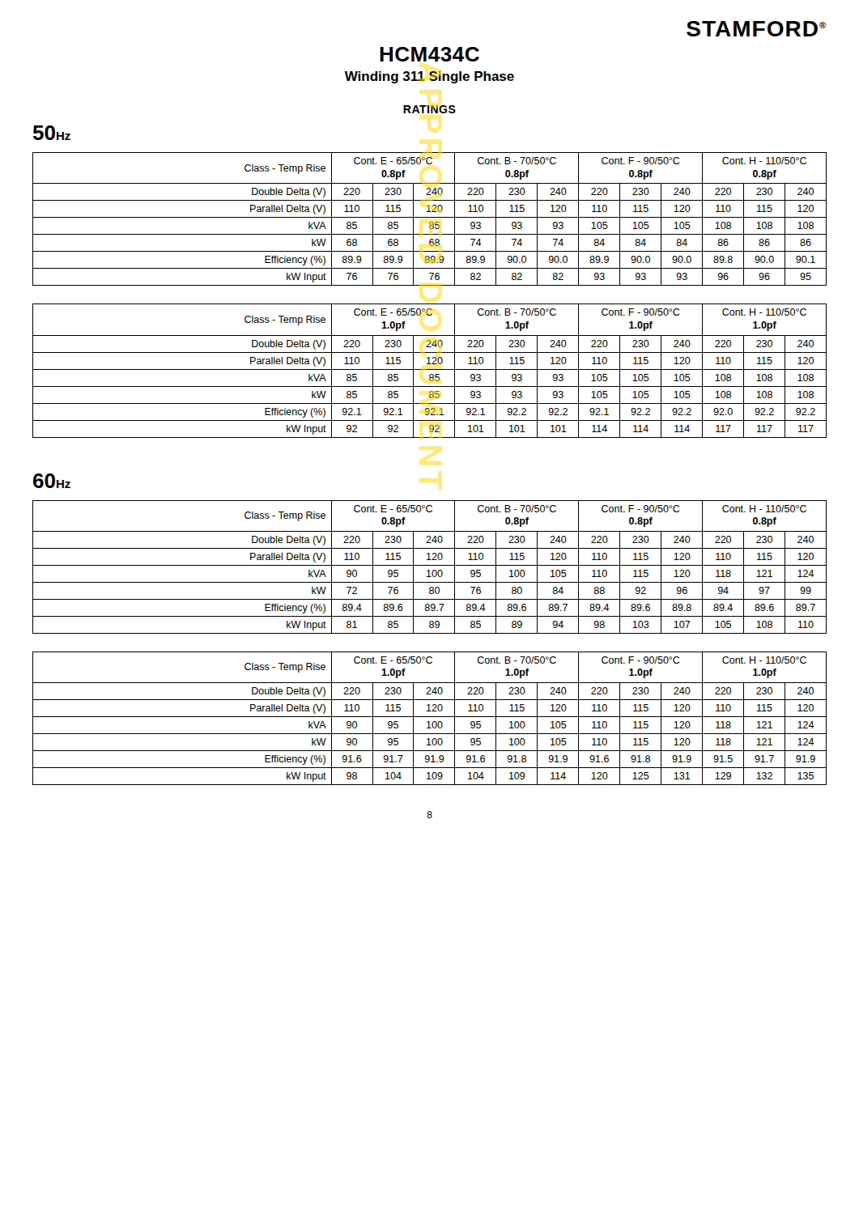STAMFORD®
HCM434C
Winding 311 Single Phase
RATINGS
50Hz
| Class - Temp Rise | Cont. E - 65/50°C 0.8pf | Cont. B - 70/50°C 0.8pf | Cont. F - 90/50°C 0.8pf | Cont. H - 110/50°C 0.8pf |
| Double Delta (V) | 220 | 230 | 240 | 220 | 230 | 240 | 220 | 230 | 240 | 220 | 230 | 240 |
| Parallel Delta (V) | 110 | 115 | 120 | 110 | 115 | 120 | 110 | 115 | 120 | 110 | 115 | 120 |
| kVA | 85 | 85 | 85 | 93 | 93 | 93 | 105 | 105 | 105 | 108 | 108 | 108 |
| kW | 68 | 68 | 68 | 74 | 74 | 74 | 84 | 84 | 84 | 86 | 86 | 86 |
| Efficiency (%) | 89.9 | 89.9 | 89.9 | 89.9 | 90.0 | 90.0 | 89.9 | 90.0 | 90.0 | 89.8 | 90.0 | 90.1 |
| kW Input | 76 | 76 | 76 | 82 | 82 | 82 | 93 | 93 | 93 | 96 | 96 | 95 |
| Class - Temp Rise | Cont. E - 65/50°C 1.0pf | Cont. B - 70/50°C 1.0pf | Cont. F - 90/50°C 1.0pf | Cont. H - 110/50°C 1.0pf |
| Double Delta (V) | 220 | 230 | 240 | 220 | 230 | 240 | 220 | 230 | 240 | 220 | 230 | 240 |
| Parallel Delta (V) | 110 | 115 | 120 | 110 | 115 | 120 | 110 | 115 | 120 | 110 | 115 | 120 |
| kVA | 85 | 85 | 85 | 93 | 93 | 93 | 105 | 105 | 105 | 108 | 108 | 108 |
| kW | 85 | 85 | 85 | 93 | 93 | 93 | 105 | 105 | 105 | 108 | 108 | 108 |
| Efficiency (%) | 92.1 | 92.1 | 92.1 | 92.1 | 92.2 | 92.2 | 92.1 | 92.2 | 92.2 | 92.0 | 92.2 | 92.2 |
| kW Input | 92 | 92 | 92 | 101 | 101 | 101 | 114 | 114 | 114 | 117 | 117 | 117 |
60Hz
| Class - Temp Rise | Cont. E - 65/50°C 0.8pf | Cont. B - 70/50°C 0.8pf | Cont. F - 90/50°C 0.8pf | Cont. H - 110/50°C 0.8pf |
| Double Delta (V) | 220 | 230 | 240 | 220 | 230 | 240 | 220 | 230 | 240 | 220 | 230 | 240 |
| Parallel Delta (V) | 110 | 115 | 120 | 110 | 115 | 120 | 110 | 115 | 120 | 110 | 115 | 120 |
| kVA | 90 | 95 | 100 | 95 | 100 | 105 | 110 | 115 | 120 | 118 | 121 | 124 |
| kW | 72 | 76 | 80 | 76 | 80 | 84 | 88 | 92 | 96 | 94 | 97 | 99 |
| Efficiency (%) | 89.4 | 89.6 | 89.7 | 89.4 | 89.6 | 89.7 | 89.4 | 89.6 | 89.8 | 89.4 | 89.6 | 89.7 |
| kW Input | 81 | 85 | 89 | 85 | 89 | 94 | 98 | 103 | 107 | 105 | 108 | 110 |
| Class - Temp Rise | Cont. E - 65/50°C 1.0pf | Cont. B - 70/50°C 1.0pf | Cont. F - 90/50°C 1.0pf | Cont. H - 110/50°C 1.0pf |
| Double Delta (V) | 220 | 230 | 240 | 220 | 230 | 240 | 220 | 230 | 240 | 220 | 230 | 240 |
| Parallel Delta (V) | 110 | 115 | 120 | 110 | 115 | 120 | 110 | 115 | 120 | 110 | 115 | 120 |
| kVA | 90 | 95 | 100 | 95 | 100 | 105 | 110 | 115 | 120 | 118 | 121 | 124 |
| kW | 90 | 95 | 100 | 95 | 100 | 105 | 110 | 115 | 120 | 118 | 121 | 124 |
| Efficiency (%) | 91.6 | 91.7 | 91.9 | 91.6 | 91.8 | 91.9 | 91.6 | 91.8 | 91.9 | 91.5 | 91.7 | 91.9 |
| kW Input | 98 | 104 | 109 | 104 | 109 | 114 | 120 | 125 | 131 | 129 | 132 | 135 |
APPROVED DOCUMENT
8